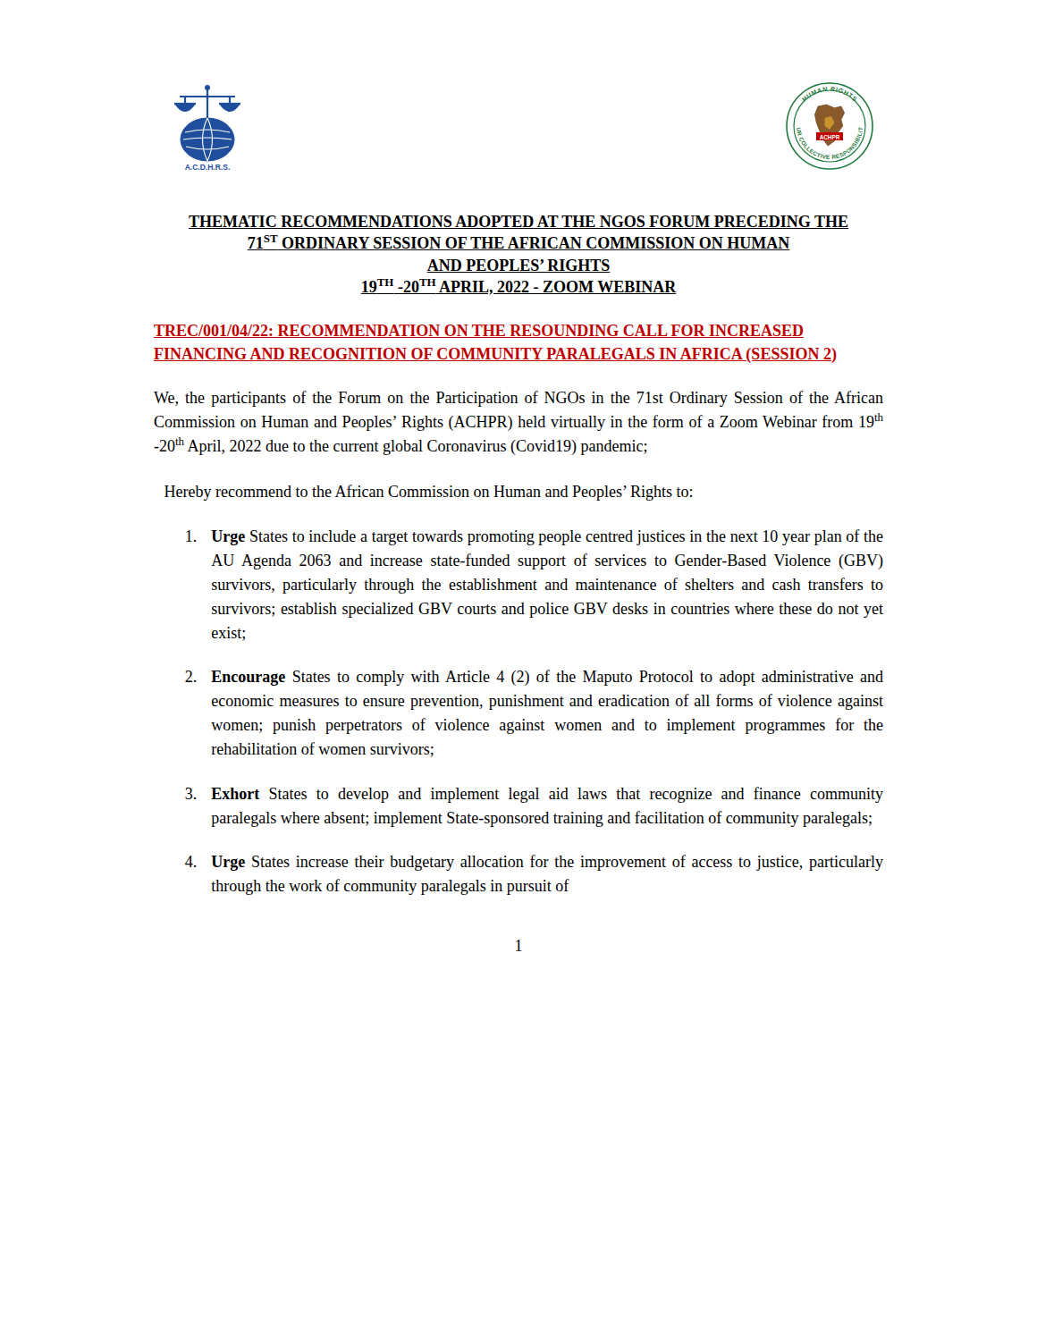A.C.D.H.R.S.
HUMAN RIGHTS OUR COLLECTIVE RESPONSIBILITY ACHPR
Thematic Recommendations Adopted at the NGOs Forum Preceding the
71st Ordinary Session of the African Commission on Human
and Peoples’ Rights
19th -20th April, 2022 - Zoom Webinar
TREC/001/04/22: Recommendation on the Resounding Call for Increased Financing and Recognition of Community Paralegals in Africa (Session 2)
We, the participants of the Forum on the Participation of NGOs in the 71st Ordinary Session of the African Commission on Human and Peoples’ Rights (ACHPR) held virtually in the form of a Zoom Webinar from 19th -20th April, 2022 due to the current global Coronavirus (Covid19) pandemic;
Hereby recommend to the African Commission on Human and Peoples’ Rights to:
Urge States to include a target towards promoting people centred justices in the next 10 year plan of the AU Agenda 2063 and increase state-funded support of services to Gender-Based Violence (GBV) survivors, particularly through the establishment and maintenance of shelters and cash transfers to survivors; establish specialized GBV courts and police GBV desks in countries where these do not yet exist;
Encourage States to comply with Article 4 (2) of the Maputo Protocol to adopt administrative and economic measures to ensure prevention, punishment and eradication of all forms of violence against women; punish perpetrators of violence against women and to implement programmes for the rehabilitation of women survivors;
Exhort States to develop and implement legal aid laws that recognize and finance community paralegals where absent; implement State-sponsored training and facilitation of community paralegals;
Urge States increase their budgetary allocation for the improvement of access to justice, particularly through the work of community paralegals in pursuit of
1